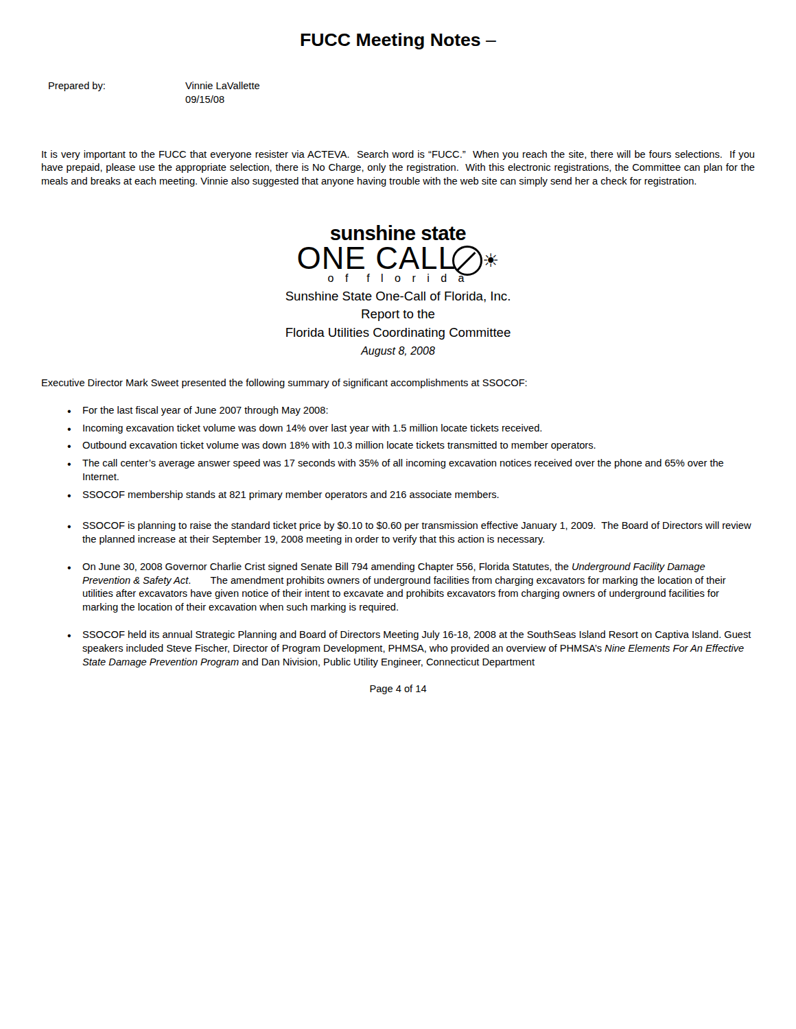FUCC Meeting Notes –
Prepared by: Vinnie LaVallette
09/15/08
It is very important to the FUCC that everyone resister via ACTEVA. Search word is “FUCC.” When you reach the site, there will be fours selections. If you have prepaid, please use the appropriate selection, there is No Charge, only the registration. With this electronic registrations, the Committee can plan for the meals and breaks at each meeting. Vinnie also suggested that anyone having trouble with the web site can simply send her a check for registration.
sunshine state
ONE CALL ☀
o f f l o r i d a
Sunshine State One-Call of Florida, Inc.
Report to the
Florida Utilities Coordinating Committee
August 8, 2008
Executive Director Mark Sweet presented the following summary of significant accomplishments at SSOCOF:
For the last fiscal year of June 2007 through May 2008:
Incoming excavation ticket volume was down 14% over last year with 1.5 million locate tickets received.
Outbound excavation ticket volume was down 18% with 10.3 million locate tickets transmitted to member operators.
The call center’s average answer speed was 17 seconds with 35% of all incoming excavation notices received over the phone and 65% over the Internet.
SSOCOF membership stands at 821 primary member operators and 216 associate members.
SSOCOF is planning to raise the standard ticket price by $0.10 to $0.60 per transmission effective January 1, 2009. The Board of Directors will review the planned increase at their September 19, 2008 meeting in order to verify that this action is necessary.
On June 30, 2008 Governor Charlie Crist signed Senate Bill 794 amending Chapter 556, Florida Statutes, the Underground Facility Damage Prevention & Safety Act. The amendment prohibits owners of underground facilities from charging excavators for marking the location of their utilities after excavators have given notice of their intent to excavate and prohibits excavators from charging owners of underground facilities for marking the location of their excavation when such marking is required.
SSOCOF held its annual Strategic Planning and Board of Directors Meeting July 16-18, 2008 at the SouthSeas Island Resort on Captiva Island. Guest speakers included Steve Fischer, Director of Program Development, PHMSA, who provided an overview of PHMSA’s Nine Elements For An Effective State Damage Prevention Program and Dan Nivision, Public Utility Engineer, Connecticut Department
Page 4 of 14